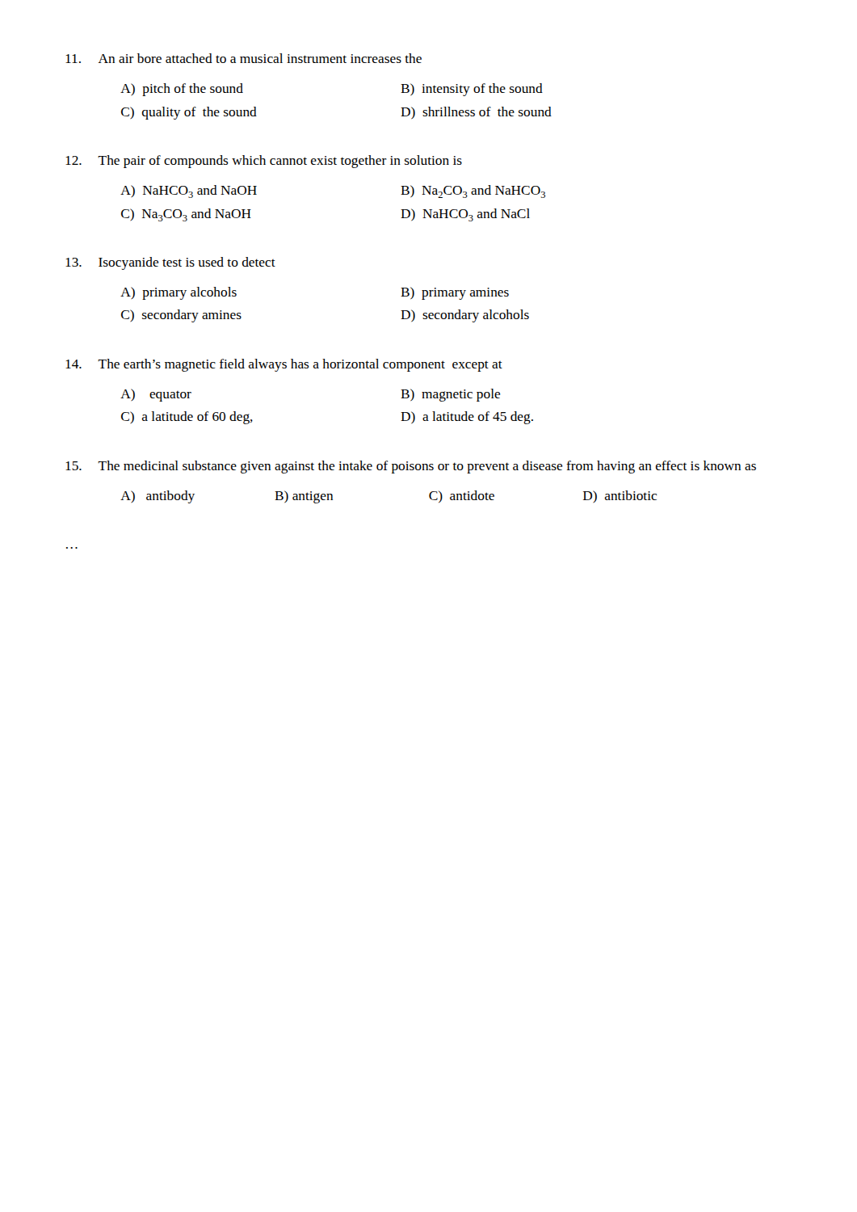An air bore attached to a musical instrument increases the
| A) pitch of the sound | B) intensity of the sound |
| C) quality of the sound | D) shrillness of the sound |
The pair of compounds which cannot exist together in solution is
| A) NaHCO 3 and NaOH | B) Na 2 CO 3 and NaHCO 3 |
| C) Na 3 CO 3 and NaOH | D) NaHCO 3 and NaCl |
Isocyanide test is used to detect
| A) primary alcohols | B) primary amines |
| C) secondary amines | D) secondary alcohols |
The earth’s magnetic field always has a horizontal component except at
| A) equator | B) magnetic pole |
| C) a latitude of 60 deg, | D) a latitude of 45 deg. |
The medicinal substance given against the intake of poisons or to prevent a disease from having an effect is known as
| A) antibody | B) antigen | C) antidote | D) antibiotic |
…